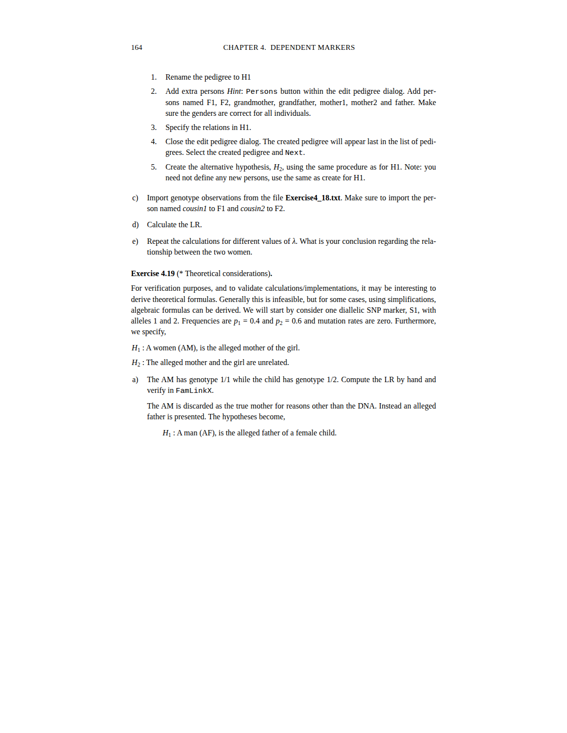164 CHAPTER 4. DEPENDENT MARKERS
1. Rename the pedigree to H1
2. Add extra persons Hint: Persons button within the edit pedigree dialog. Add persons named F1, F2, grandmother, grandfather, mother1, mother2 and father. Make sure the genders are correct for all individuals.
3. Specify the relations in H1.
4. Close the edit pedigree dialog. The created pedigree will appear last in the list of pedigrees. Select the created pedigree and Next.
5. Create the alternative hypothesis, H2, using the same procedure as for H1. Note: you need not define any new persons, use the same as create for H1.
c) Import genotype observations from the file Exercise4_18.txt. Make sure to import the person named cousin1 to F1 and cousin2 to F2.
d) Calculate the LR.
e) Repeat the calculations for different values of λ. What is your conclusion regarding the relationship between the two women.
Exercise 4.19 (* Theoretical considerations).
For verification purposes, and to validate calculations/implementations, it may be interesting to derive theoretical formulas. Generally this is infeasible, but for some cases, using simplifications, algebraic formulas can be derived. We will start by consider one diallelic SNP marker, S1, with alleles 1 and 2. Frequencies are p1 = 0.4 and p2 = 0.6 and mutation rates are zero. Furthermore, we specify,
H1 : A women (AM), is the alleged mother of the girl.
H2 : The alleged mother and the girl are unrelated.
a) The AM has genotype 1/1 while the child has genotype 1/2. Compute the LR by hand and verify in FamLinkX.
The AM is discarded as the true mother for reasons other than the DNA. Instead an alleged father is presented. The hypotheses become,
H1 : A man (AF), is the alleged father of a female child.